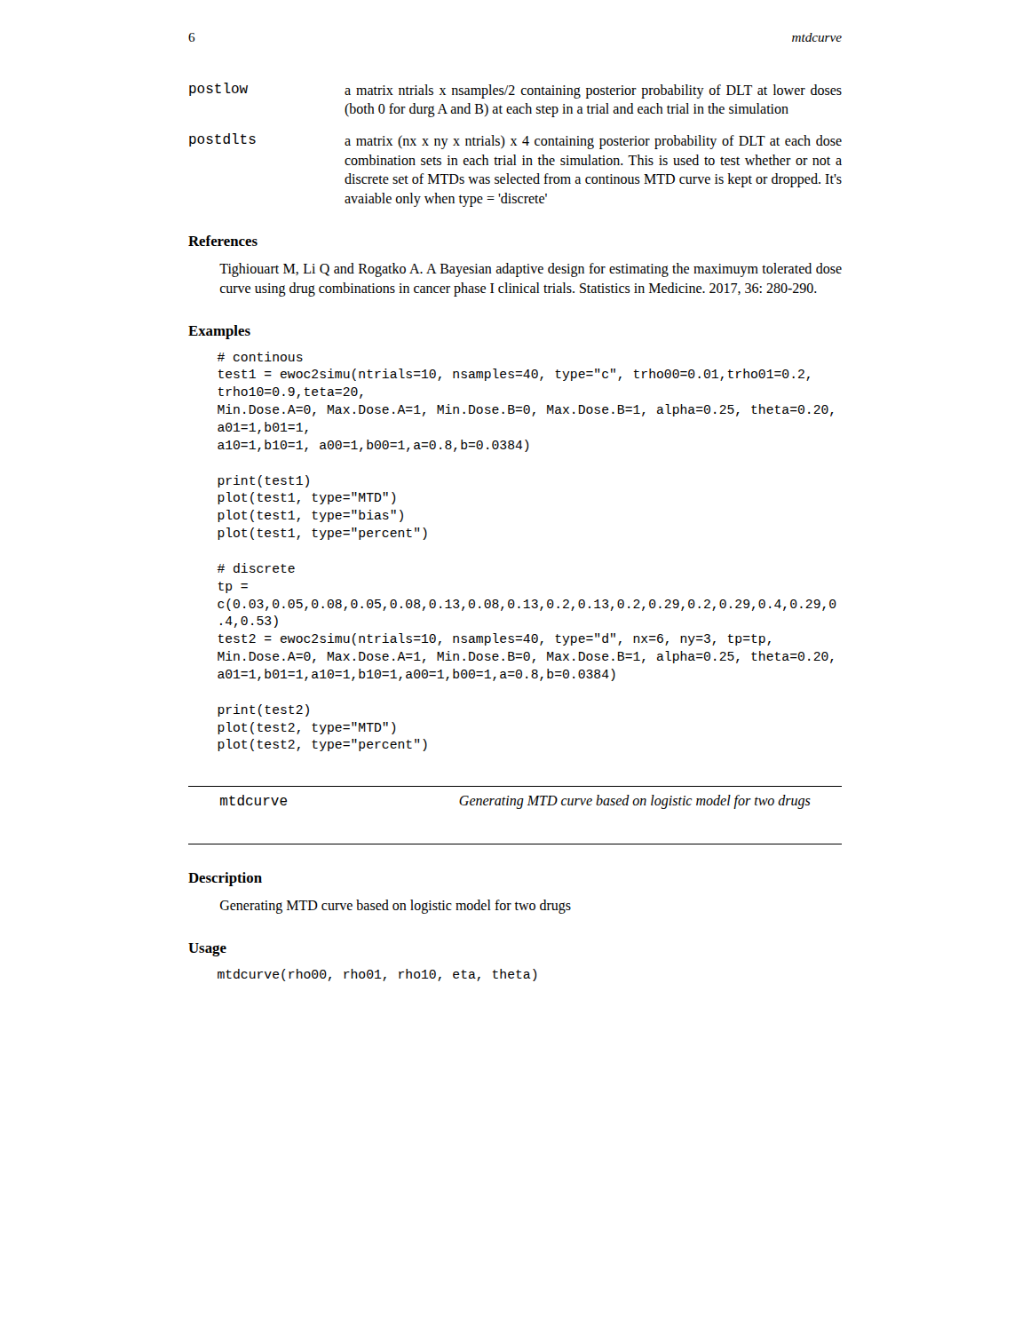6 mtdcurve
postlow
a matrix ntrials x nsamples/2 containing posterior probability of DLT at lower doses (both 0 for durg A and B) at each step in a trial and each trial in the simulation
postdlts
a matrix (nx x ny x ntrials) x 4 containing posterior probability of DLT at each dose combination sets in each trial in the simulation. This is used to test whether or not a discrete set of MTDs was selected from a continous MTD curve is kept or dropped. It's avaiable only when type = 'discrete'
References
Tighiouart M, Li Q and Rogatko A. A Bayesian adaptive design for estimating the maximuym tolerated dose curve using drug combinations in cancer phase I clinical trials. Statistics in Medicine. 2017, 36: 280-290.
Examples
# continous
test1 = ewoc2simu(ntrials=10, nsamples=40, type="c", trho00=0.01,trho01=0.2, trho10=0.9,teta=20,
Min.Dose.A=0, Max.Dose.A=1, Min.Dose.B=0, Max.Dose.B=1, alpha=0.25, theta=0.20, a01=1,b01=1,
a10=1,b10=1, a00=1,b00=1,a=0.8,b=0.0384)

print(test1)
plot(test1, type="MTD")
plot(test1, type="bias")
plot(test1, type="percent")

# discrete
tp = c(0.03,0.05,0.08,0.05,0.08,0.13,0.08,0.13,0.2,0.13,0.2,0.29,0.2,0.29,0.4,0.29,0.4,0.53)
test2 = ewoc2simu(ntrials=10, nsamples=40, type="d", nx=6, ny=3, tp=tp,
Min.Dose.A=0, Max.Dose.A=1, Min.Dose.B=0, Max.Dose.B=1, alpha=0.25, theta=0.20,
a01=1,b01=1,a10=1,b10=1,a00=1,b00=1,a=0.8,b=0.0384)

print(test2)
plot(test2, type="MTD")
plot(test2, type="percent")
mtdcurve Generating MTD curve based on logistic model for two drugs
Description
Generating MTD curve based on logistic model for two drugs
Usage
mtdcurve(rho00, rho01, rho10, eta, theta)